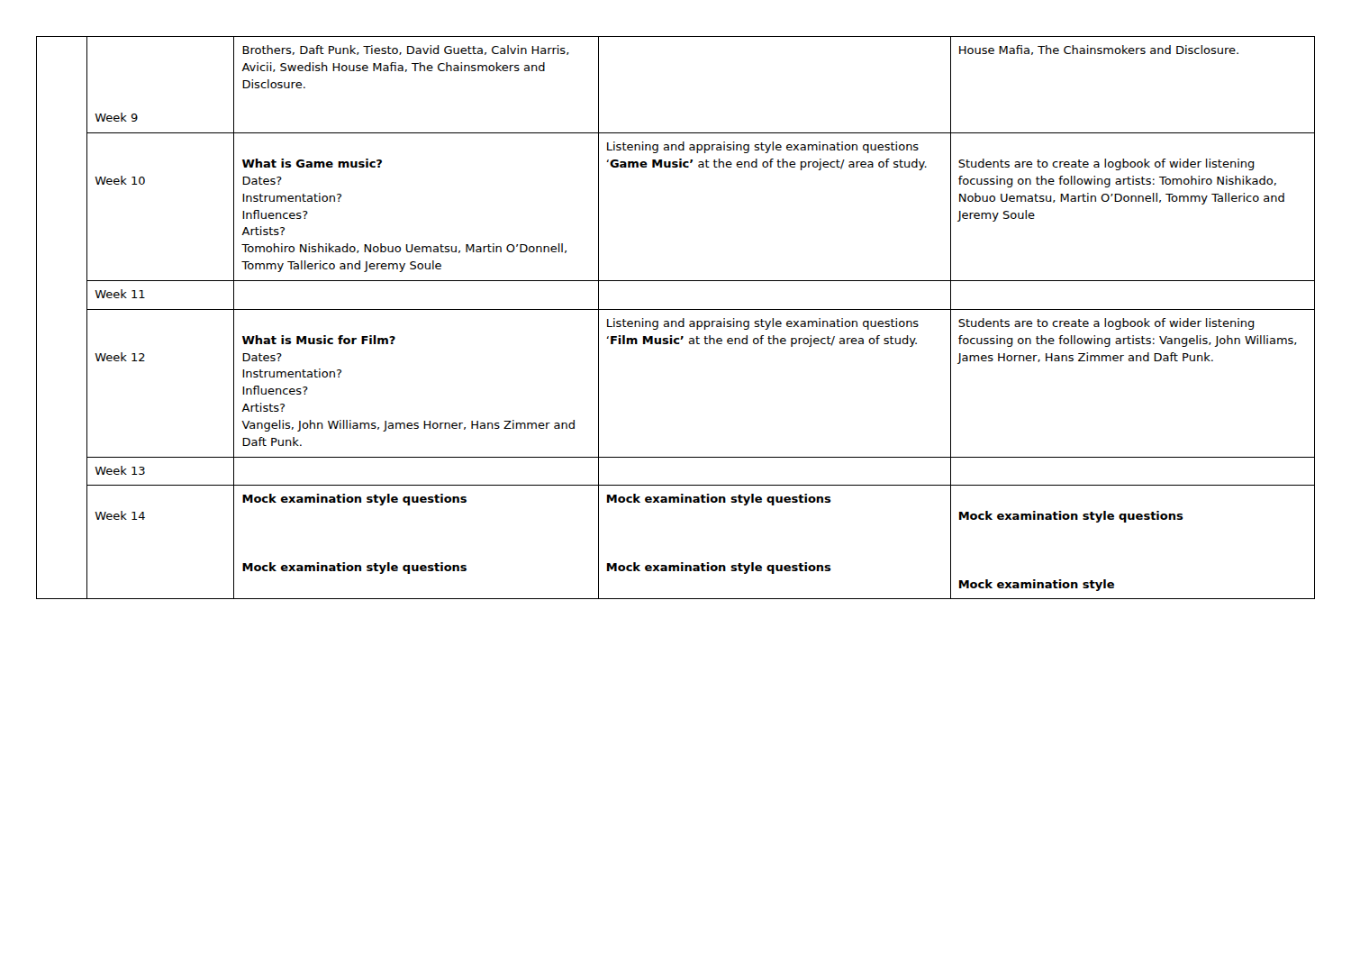| | Week 9 | Brothers, Daft Punk, Tiesto, David Guetta, Calvin Harris, Avicii, Swedish House Mafia, The Chainsmokers and Disclosure. | | House Mafia, The Chainsmokers and Disclosure. |
| Week 10 | What is Game music? Dates? Instrumentation? Influences? Artists? Tomohiro Nishikado, Nobuo Uematsu, Martin O’Donnell, Tommy Tallerico and Jeremy Soule | Listening and appraising style examination questions ‘ Game Music’ at the end of the project/ area of study. | Students are to create a logbook of wider listening focussing on the following artists: Tomohiro Nishikado, Nobuo Uematsu, Martin O’Donnell, Tommy Tallerico and Jeremy Soule |
| Week 11 | | | |
| Week 12 | What is Music for Film? Dates? Instrumentation? Influences? Artists? Vangelis, John Williams, James Horner, Hans Zimmer and Daft Punk. | Listening and appraising style examination questions ‘ Film Music’ at the end of the project/ area of study. | Students are to create a logbook of wider listening focussing on the following artists: Vangelis, John Williams, James Horner, Hans Zimmer and Daft Punk. |
| Week 13 | | | |
| Week 14 | Mock examination style questions Mock examination style questions | Mock examination style questions Mock examination style questions | Mock examination style questions Mock examination style |